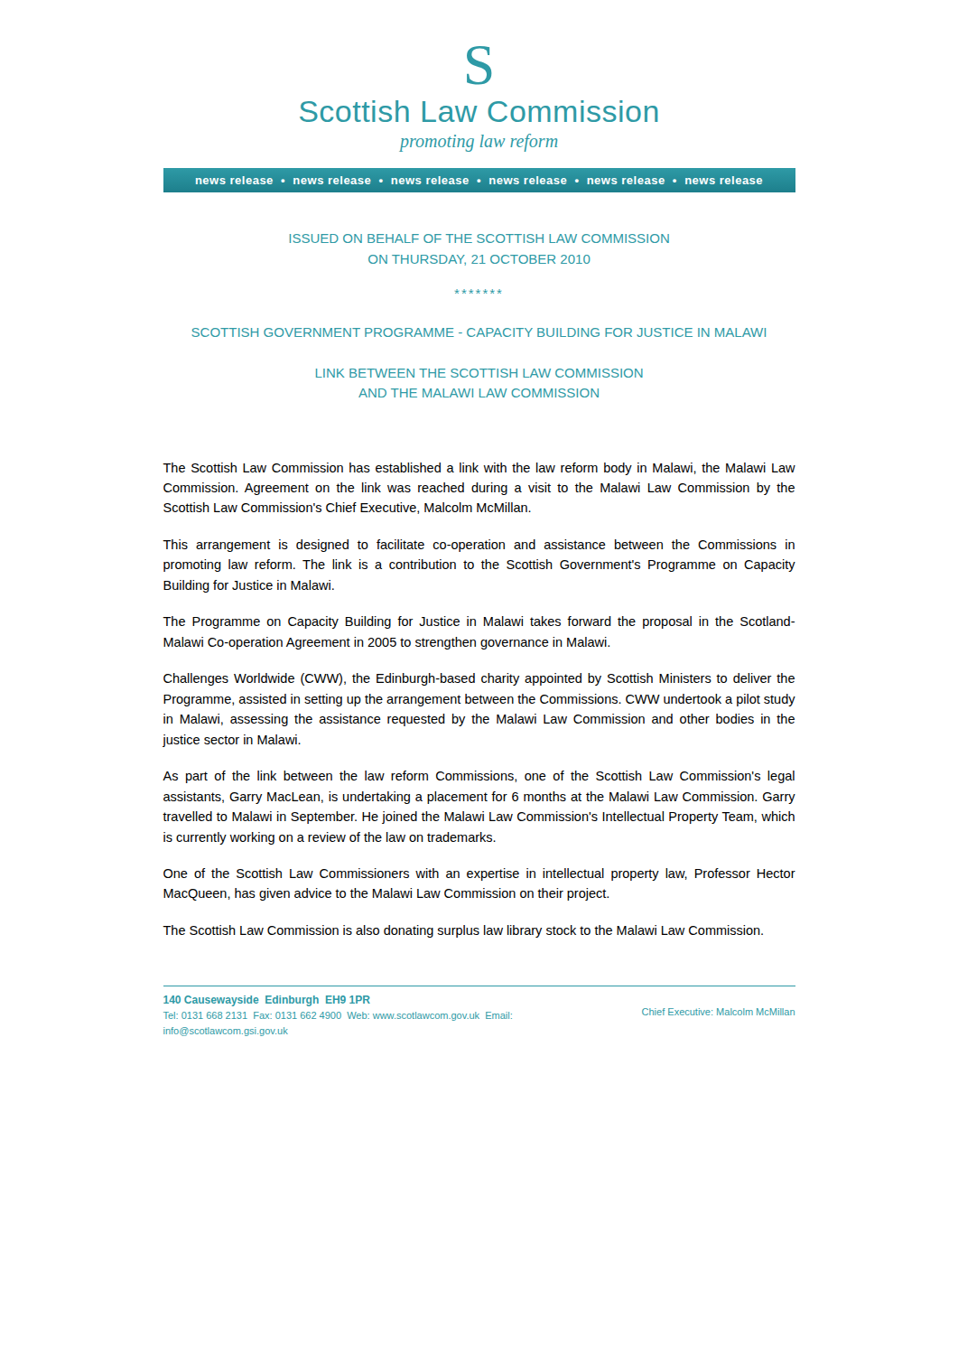S
Scottish Law Commission
promoting law reform
news release • news release • news release • news release • news release • news release
ISSUED ON BEHALF OF THE SCOTTISH LAW COMMISSION
ON THURSDAY, 21 OCTOBER 2010
*******
SCOTTISH GOVERNMENT PROGRAMME - CAPACITY BUILDING FOR JUSTICE IN MALAWI
LINK BETWEEN THE SCOTTISH LAW COMMISSION
AND THE MALAWI LAW COMMISSION
The Scottish Law Commission has established a link with the law reform body in Malawi, the Malawi Law Commission. Agreement on the link was reached during a visit to the Malawi Law Commission by the Scottish Law Commission's Chief Executive, Malcolm McMillan.
This arrangement is designed to facilitate co-operation and assistance between the Commissions in promoting law reform. The link is a contribution to the Scottish Government's Programme on Capacity Building for Justice in Malawi.
The Programme on Capacity Building for Justice in Malawi takes forward the proposal in the Scotland-Malawi Co-operation Agreement in 2005 to strengthen governance in Malawi.
Challenges Worldwide (CWW), the Edinburgh-based charity appointed by Scottish Ministers to deliver the Programme, assisted in setting up the arrangement between the Commissions. CWW undertook a pilot study in Malawi, assessing the assistance requested by the Malawi Law Commission and other bodies in the justice sector in Malawi.
As part of the link between the law reform Commissions, one of the Scottish Law Commission's legal assistants, Garry MacLean, is undertaking a placement for 6 months at the Malawi Law Commission. Garry travelled to Malawi in September. He joined the Malawi Law Commission's Intellectual Property Team, which is currently working on a review of the law on trademarks.
One of the Scottish Law Commissioners with an expertise in intellectual property law, Professor Hector MacQueen, has given advice to the Malawi Law Commission on their project.
The Scottish Law Commission is also donating surplus law library stock to the Malawi Law Commission.
140 Causewayside Edinburgh EH9 1PR
Tel: 0131 668 2131 Fax: 0131 662 4900 Web: www.scotlawcom.gov.uk Email: info@scotlawcom.gsi.gov.uk
Chief Executive: Malcolm McMillan